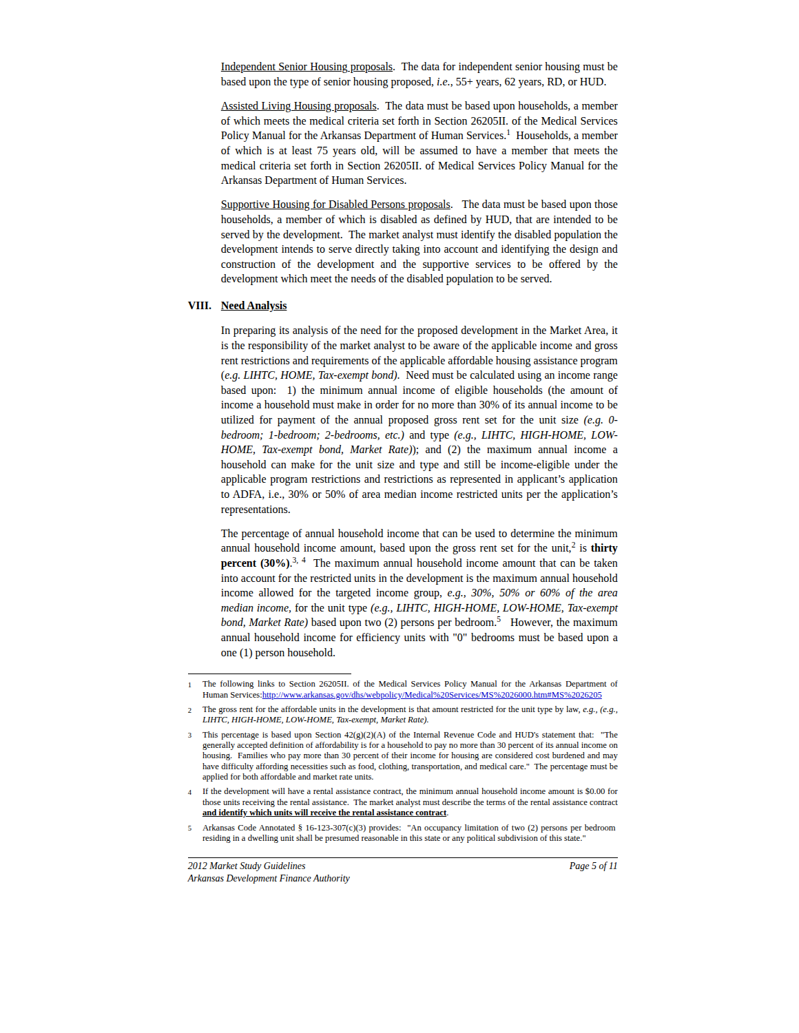Independent Senior Housing proposals. The data for independent senior housing must be based upon the type of senior housing proposed, i.e., 55+ years, 62 years, RD, or HUD.
Assisted Living Housing proposals. The data must be based upon households, a member of which meets the medical criteria set forth in Section 26205II. of the Medical Services Policy Manual for the Arkansas Department of Human Services.1 Households, a member of which is at least 75 years old, will be assumed to have a member that meets the medical criteria set forth in Section 26205II. of Medical Services Policy Manual for the Arkansas Department of Human Services.
Supportive Housing for Disabled Persons proposals. The data must be based upon those households, a member of which is disabled as defined by HUD, that are intended to be served by the development. The market analyst must identify the disabled population the development intends to serve directly taking into account and identifying the design and construction of the development and the supportive services to be offered by the development which meet the needs of the disabled population to be served.
VIII. Need Analysis
In preparing its analysis of the need for the proposed development in the Market Area, it is the responsibility of the market analyst to be aware of the applicable income and gross rent restrictions and requirements of the applicable affordable housing assistance program (e.g. LIHTC, HOME, Tax-exempt bond). Need must be calculated using an income range based upon: 1) the minimum annual income of eligible households (the amount of income a household must make in order for no more than 30% of its annual income to be utilized for payment of the annual proposed gross rent set for the unit size (e.g. 0-bedroom; 1-bedroom; 2-bedrooms, etc.) and type (e.g., LIHTC, HIGH-HOME, LOW-HOME, Tax-exempt bond, Market Rate)); and (2) the maximum annual income a household can make for the unit size and type and still be income-eligible under the applicable program restrictions and restrictions as represented in applicant’s application to ADFA, i.e., 30% or 50% of area median income restricted units per the application’s representations.
The percentage of annual household income that can be used to determine the minimum annual household income amount, based upon the gross rent set for the unit,2 is thirty percent (30%).3, 4 The maximum annual household income amount that can be taken into account for the restricted units in the development is the maximum annual household income allowed for the targeted income group, e.g., 30%, 50% or 60% of the area median income, for the unit type (e.g., LIHTC, HIGH-HOME, LOW-HOME, Tax-exempt bond, Market Rate) based upon two (2) persons per bedroom.5 However, the maximum annual household income for efficiency units with "0" bedrooms must be based upon a one (1) person household.
1
The following links to Section 26205II. of the Medical Services Policy Manual for the Arkansas Department of Human Services:http://www.arkansas.gov/dhs/webpolicy/Medical%20Services/MS%2026000.htm#MS%2026205
2
The gross rent for the affordable units in the development is that amount restricted for the unit type by law, e.g., (e.g., LIHTC, HIGH-HOME, LOW-HOME, Tax-exempt, Market Rate).
3
This percentage is based upon Section 42(g)(2)(A) of the Internal Revenue Code and HUD's statement that: "The generally accepted definition of affordability is for a household to pay no more than 30 percent of its annual income on housing. Families who pay more than 30 percent of their income for housing are considered cost burdened and may have difficulty affording necessities such as food, clothing, transportation, and medical care." The percentage must be applied for both affordable and market rate units.
4
If the development will have a rental assistance contract, the minimum annual household income amount is $0.00 for those units receiving the rental assistance. The market analyst must describe the terms of the rental assistance contract and identify which units will receive the rental assistance contract.
5
Arkansas Code Annotated § 16-123-307(c)(3) provides: "An occupancy limitation of two (2) persons per bedroom residing in a dwelling unit shall be presumed reasonable in this state or any political subdivision of this state."
2012 Market Study Guidelines Arkansas Development Finance Authority
Page 5 of 11